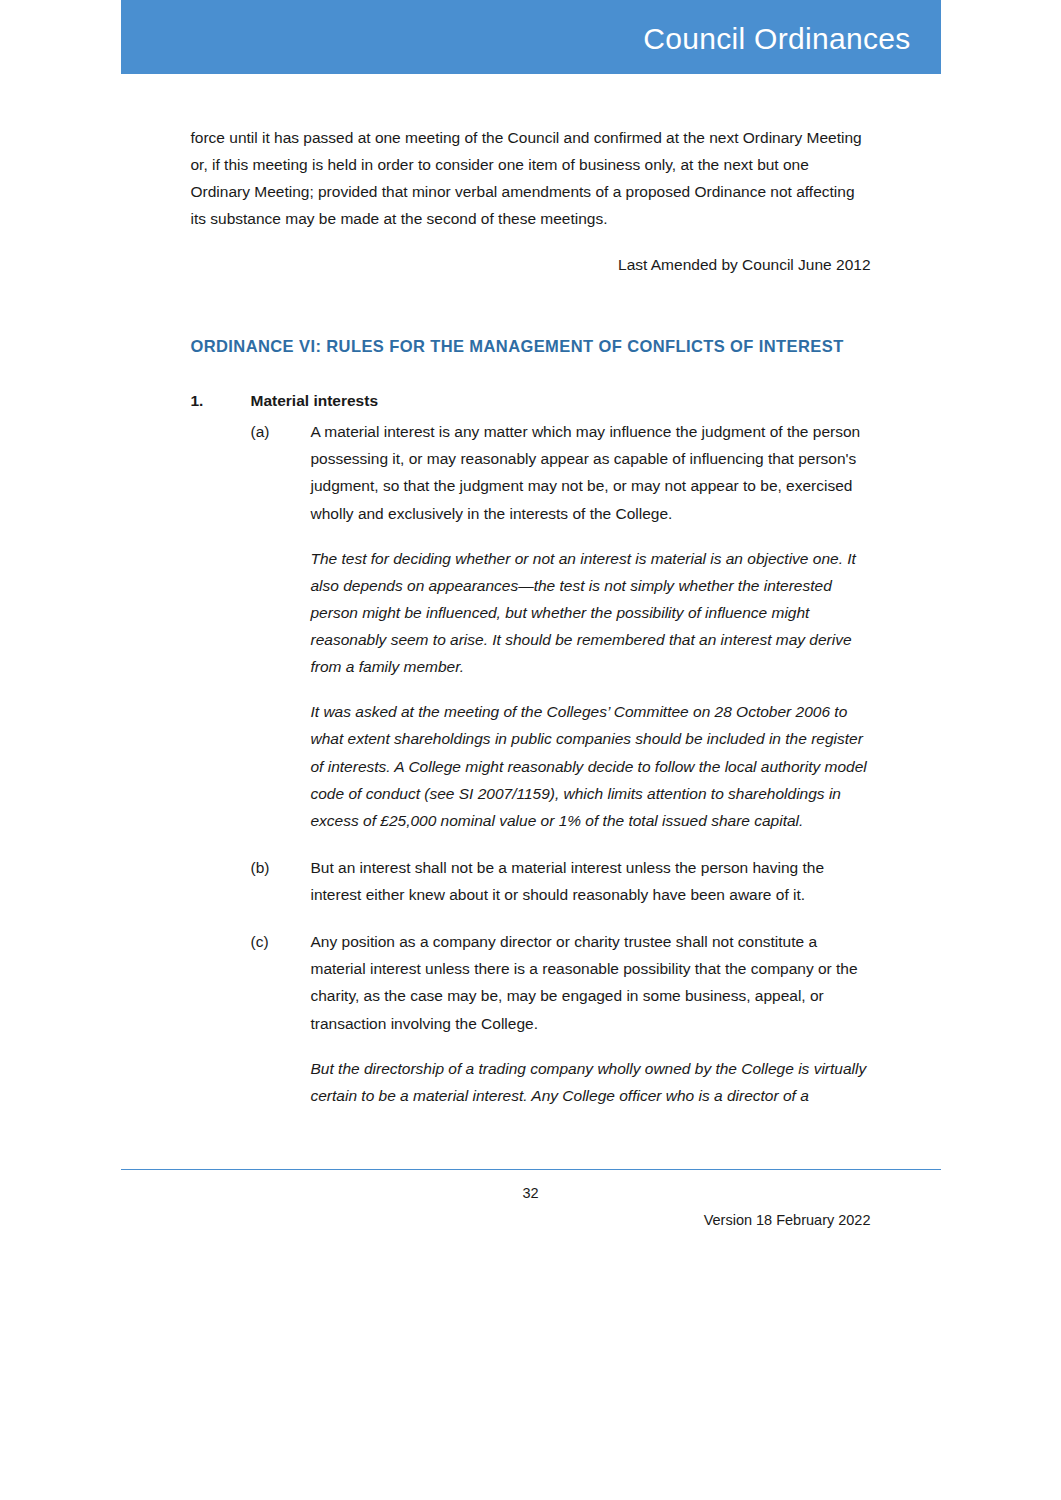Council Ordinances
force until it has passed at one meeting of the Council and confirmed at the next Ordinary Meeting or, if this meeting is held in order to consider one item of business only, at the next but one Ordinary Meeting; provided that minor verbal amendments of a proposed Ordinance not affecting its substance may be made at the second of these meetings.
Last Amended by Council June 2012
ORDINANCE VI: RULES FOR THE MANAGEMENT OF CONFLICTS OF INTEREST
1.
Material interests
(a)
A material interest is any matter which may influence the judgment of the person possessing it, or may reasonably appear as capable of influencing that person's judgment, so that the judgment may not be, or may not appear to be, exercised wholly and exclusively in the interests of the College.
The test for deciding whether or not an interest is material is an objective one. It also depends on appearances—the test is not simply whether the interested person might be influenced, but whether the possibility of influence might reasonably seem to arise. It should be remembered that an interest may derive from a family member.
It was asked at the meeting of the Colleges’ Committee on 28 October 2006 to what extent shareholdings in public companies should be included in the register of interests. A College might reasonably decide to follow the local authority model code of conduct (see SI 2007/1159), which limits attention to shareholdings in excess of £25,000 nominal value or 1% of the total issued share capital.
(b)
But an interest shall not be a material interest unless the person having the interest either knew about it or should reasonably have been aware of it.
(c)
Any position as a company director or charity trustee shall not constitute a material interest unless there is a reasonable possibility that the company or the charity, as the case may be, may be engaged in some business, appeal, or transaction involving the College.
But the directorship of a trading company wholly owned by the College is virtually certain to be a material interest. Any College officer who is a director of a
32
Version 18 February 2022